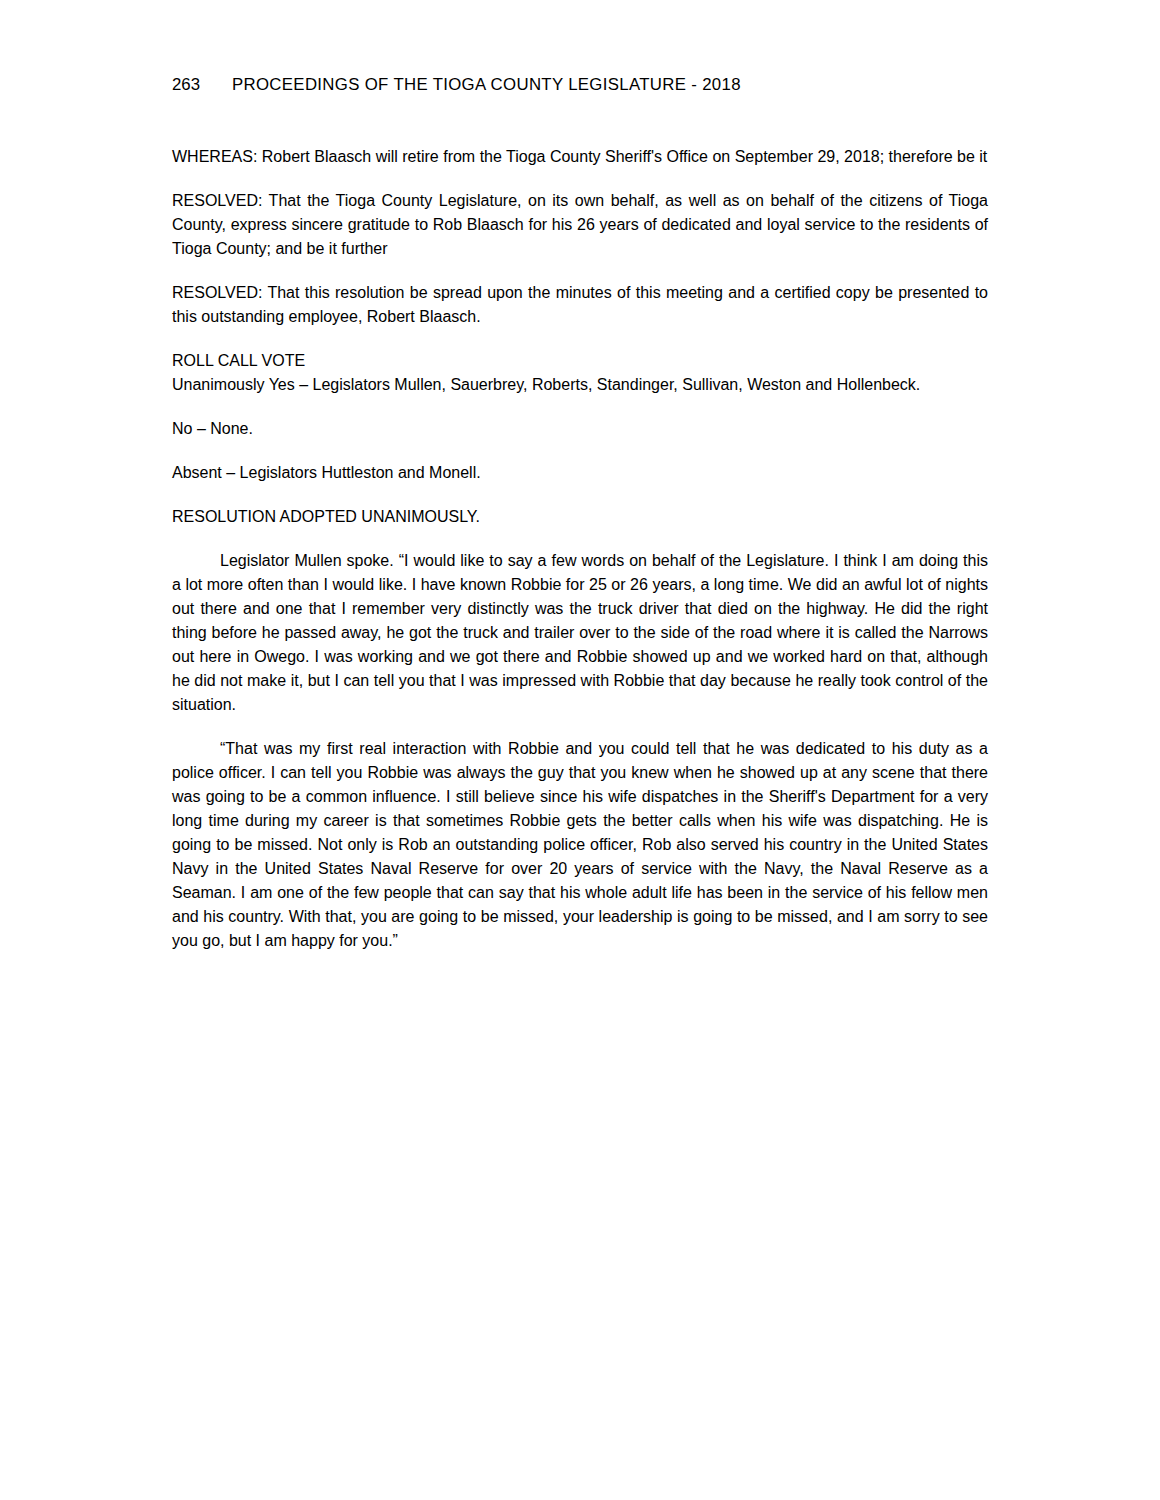263 PROCEEDINGS OF THE TIOGA COUNTY LEGISLATURE - 2018
WHEREAS: Robert Blaasch will retire from the Tioga County Sheriff's Office on September 29, 2018; therefore be it
RESOLVED: That the Tioga County Legislature, on its own behalf, as well as on behalf of the citizens of Tioga County, express sincere gratitude to Rob Blaasch for his 26 years of dedicated and loyal service to the residents of Tioga County; and be it further
RESOLVED: That this resolution be spread upon the minutes of this meeting and a certified copy be presented to this outstanding employee, Robert Blaasch.
ROLL CALL VOTE
Unanimously Yes – Legislators Mullen, Sauerbrey, Roberts, Standinger, Sullivan, Weston and Hollenbeck.
No – None.
Absent – Legislators Huttleston and Monell.
RESOLUTION ADOPTED UNANIMOUSLY.
Legislator Mullen spoke. “I would like to say a few words on behalf of the Legislature. I think I am doing this a lot more often than I would like. I have known Robbie for 25 or 26 years, a long time. We did an awful lot of nights out there and one that I remember very distinctly was the truck driver that died on the highway. He did the right thing before he passed away, he got the truck and trailer over to the side of the road where it is called the Narrows out here in Owego. I was working and we got there and Robbie showed up and we worked hard on that, although he did not make it, but I can tell you that I was impressed with Robbie that day because he really took control of the situation.
“That was my first real interaction with Robbie and you could tell that he was dedicated to his duty as a police officer. I can tell you Robbie was always the guy that you knew when he showed up at any scene that there was going to be a common influence. I still believe since his wife dispatches in the Sheriff's Department for a very long time during my career is that sometimes Robbie gets the better calls when his wife was dispatching. He is going to be missed. Not only is Rob an outstanding police officer, Rob also served his country in the United States Navy in the United States Naval Reserve for over 20 years of service with the Navy, the Naval Reserve as a Seaman. I am one of the few people that can say that his whole adult life has been in the service of his fellow men and his country. With that, you are going to be missed, your leadership is going to be missed, and I am sorry to see you go, but I am happy for you.”